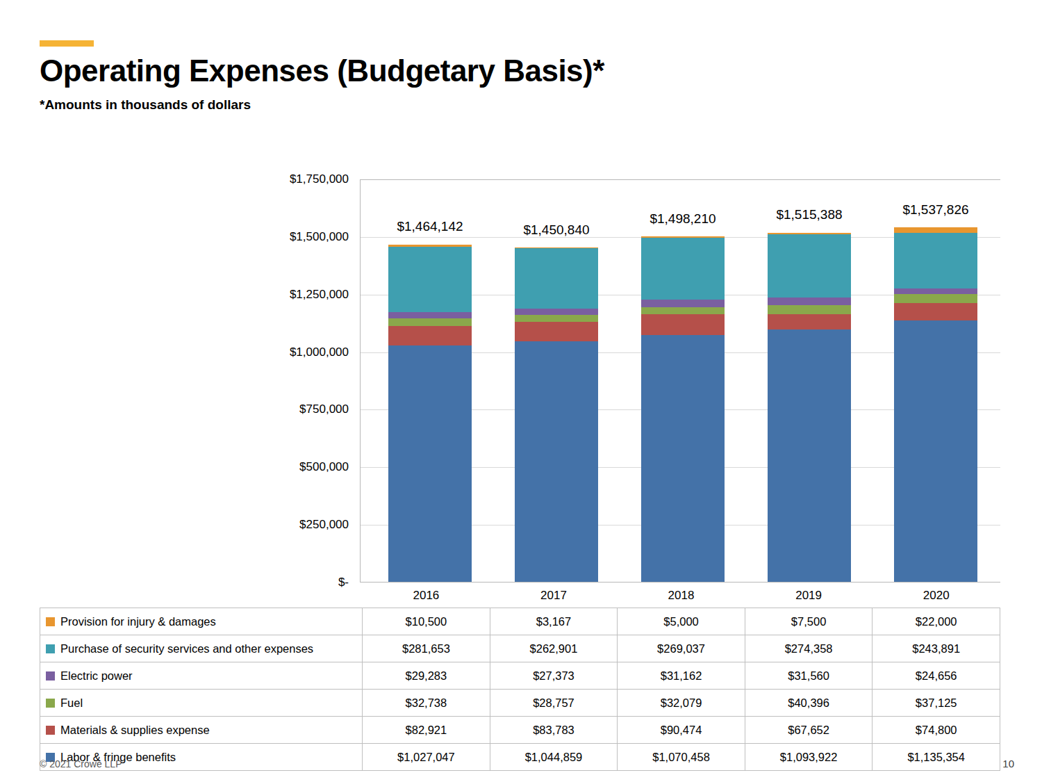Operating Expenses (Budgetary Basis)*
*Amounts in thousands of dollars
$1,750,000 $1,500,000 $1,250,000 $1,000,000 $750,000 $500,000 $250,000 $-
$1,464,142
$1,450,840
$1,498,210
$1,515,388
$1,537,826
| | 2016 | 2017 | 2018 | 2019 | 2020 |
| Provision for injury & damages | $10,500 | $3,167 | $5,000 | $7,500 | $22,000 |
| Purchase of security services and other expenses | $281,653 | $262,901 | $269,037 | $274,358 | $243,891 |
| Electric power | $29,283 | $27,373 | $31,162 | $31,560 | $24,656 |
| Fuel | $32,738 | $28,757 | $32,079 | $40,396 | $37,125 |
| Materials & supplies expense | $82,921 | $83,783 | $90,474 | $67,652 | $74,800 |
| Labor & fringe benefits | $1,027,047 | $1,044,859 | $1,070,458 | $1,093,922 | $1,135,354 |
© 2021 Crowe LLP
10